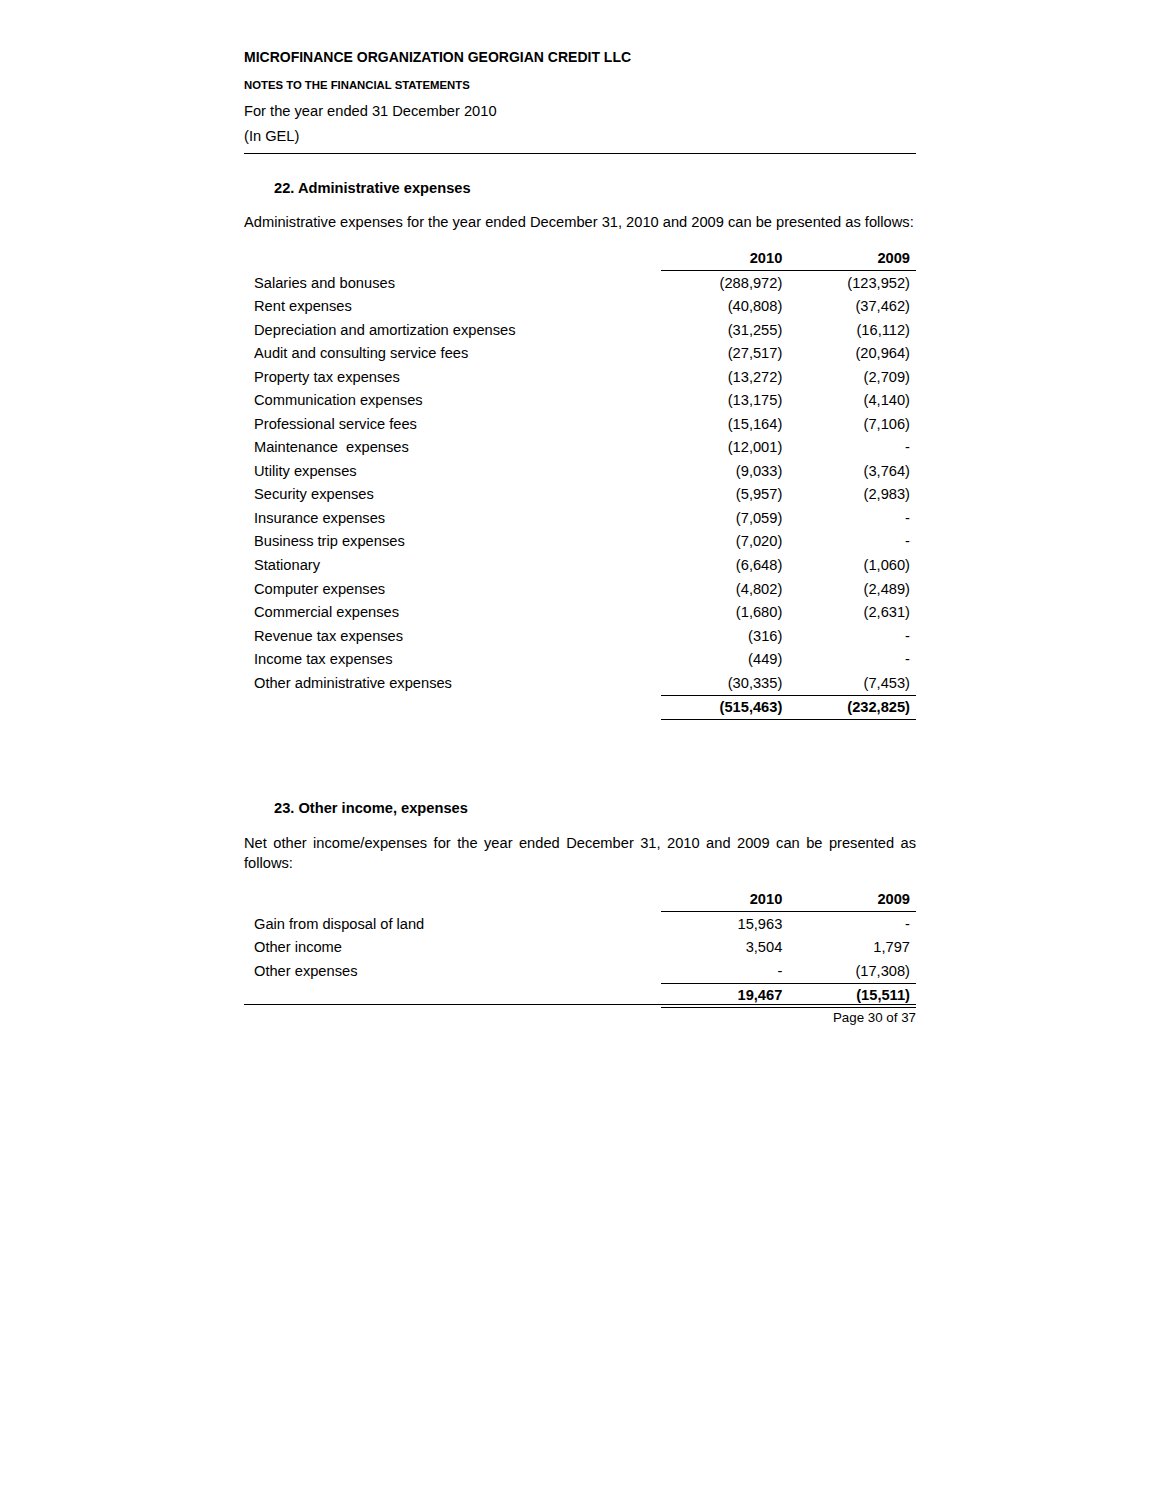MICROFINANCE ORGANIZATION GEORGIAN CREDIT LLC
NOTES TO THE FINANCIAL STATEMENTS
For the year ended 31 December 2010
(In GEL)
22. Administrative expenses
Administrative expenses for the year ended December 31, 2010 and 2009 can be presented as follows:
| | 2010 | 2009 |
| Salaries and bonuses | (288,972) | (123,952) |
| Rent expenses | (40,808) | (37,462) |
| Depreciation and amortization expenses | (31,255) | (16,112) |
| Audit and consulting service fees | (27,517) | (20,964) |
| Property tax expenses | (13,272) | (2,709) |
| Communication expenses | (13,175) | (4,140) |
| Professional service fees | (15,164) | (7,106) |
| Maintenance expenses | (12,001) | - |
| Utility expenses | (9,033) | (3,764) |
| Security expenses | (5,957) | (2,983) |
| Insurance expenses | (7,059) | - |
| Business trip expenses | (7,020) | - |
| Stationary | (6,648) | (1,060) |
| Computer expenses | (4,802) | (2,489) |
| Commercial expenses | (1,680) | (2,631) |
| Revenue tax expenses | (316) | - |
| Income tax expenses | (449) | - |
| Other administrative expenses | (30,335) | (7,453) |
| | (515,463) | (232,825) |
23. Other income, expenses
Net other income/expenses for the year ended December 31, 2010 and 2009 can be presented as follows:
| | 2010 | 2009 |
| Gain from disposal of land | 15,963 | - |
| Other income | 3,504 | 1,797 |
| Other expenses | - | (17,308) |
| | 19,467 | (15,511) |
Page 30 of 37